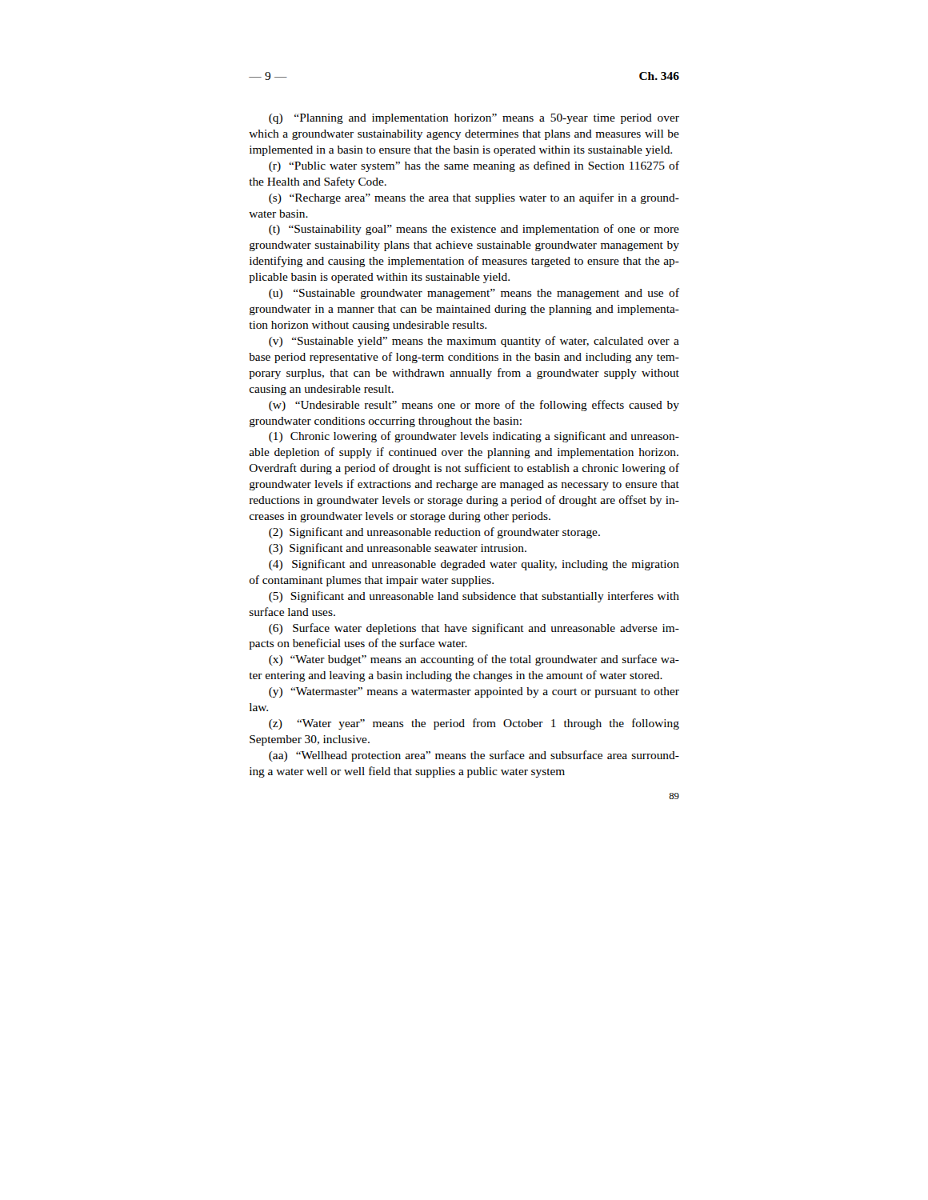— 9 — Ch. 346
(q) “Planning and implementation horizon” means a 50-year time period over which a groundwater sustainability agency determines that plans and measures will be implemented in a basin to ensure that the basin is operated within its sustainable yield.
(r) “Public water system” has the same meaning as defined in Section 116275 of the Health and Safety Code.
(s) “Recharge area” means the area that supplies water to an aquifer in a groundwater basin.
(t) “Sustainability goal” means the existence and implementation of one or more groundwater sustainability plans that achieve sustainable groundwater management by identifying and causing the implementation of measures targeted to ensure that the applicable basin is operated within its sustainable yield.
(u) “Sustainable groundwater management” means the management and use of groundwater in a manner that can be maintained during the planning and implementation horizon without causing undesirable results.
(v) “Sustainable yield” means the maximum quantity of water, calculated over a base period representative of long-term conditions in the basin and including any temporary surplus, that can be withdrawn annually from a groundwater supply without causing an undesirable result.
(w) “Undesirable result” means one or more of the following effects caused by groundwater conditions occurring throughout the basin:
(1) Chronic lowering of groundwater levels indicating a significant and unreasonable depletion of supply if continued over the planning and implementation horizon. Overdraft during a period of drought is not sufficient to establish a chronic lowering of groundwater levels if extractions and recharge are managed as necessary to ensure that reductions in groundwater levels or storage during a period of drought are offset by increases in groundwater levels or storage during other periods.
(2) Significant and unreasonable reduction of groundwater storage.
(3) Significant and unreasonable seawater intrusion.
(4) Significant and unreasonable degraded water quality, including the migration of contaminant plumes that impair water supplies.
(5) Significant and unreasonable land subsidence that substantially interferes with surface land uses.
(6) Surface water depletions that have significant and unreasonable adverse impacts on beneficial uses of the surface water.
(x) “Water budget” means an accounting of the total groundwater and surface water entering and leaving a basin including the changes in the amount of water stored.
(y) “Watermaster” means a watermaster appointed by a court or pursuant to other law.
(z) “Water year” means the period from October 1 through the following September 30, inclusive.
(aa) “Wellhead protection area” means the surface and subsurface area surrounding a water well or well field that supplies a public water system
89